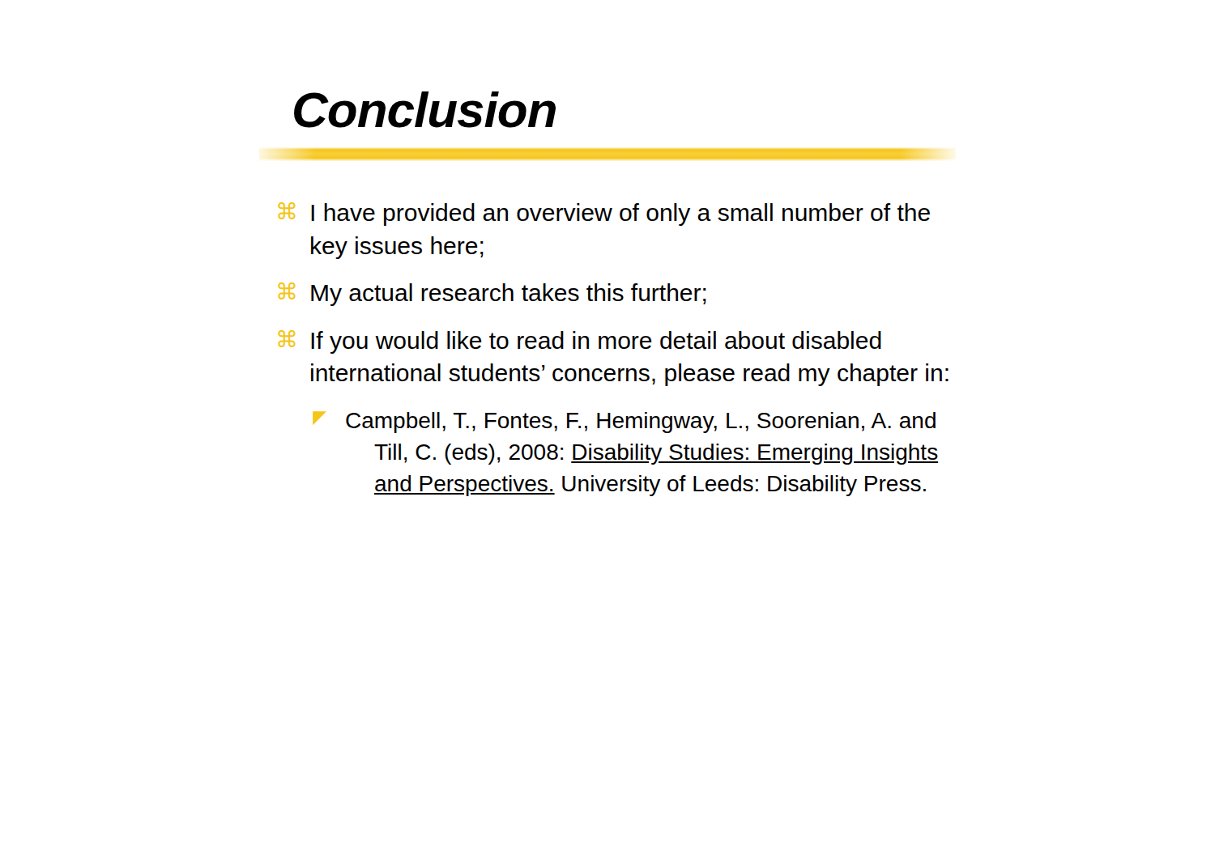Conclusion
I have provided an overview of only a small number of the key issues here;
My actual research takes this further;
If you would like to read in more detail about disabled international students’ concerns, please read my chapter in:
Campbell, T., Fontes, F., Hemingway, L., Soorenian, A. and Till, C. (eds), 2008: Disability Studies: Emerging Insights and Perspectives. University of Leeds: Disability Press.